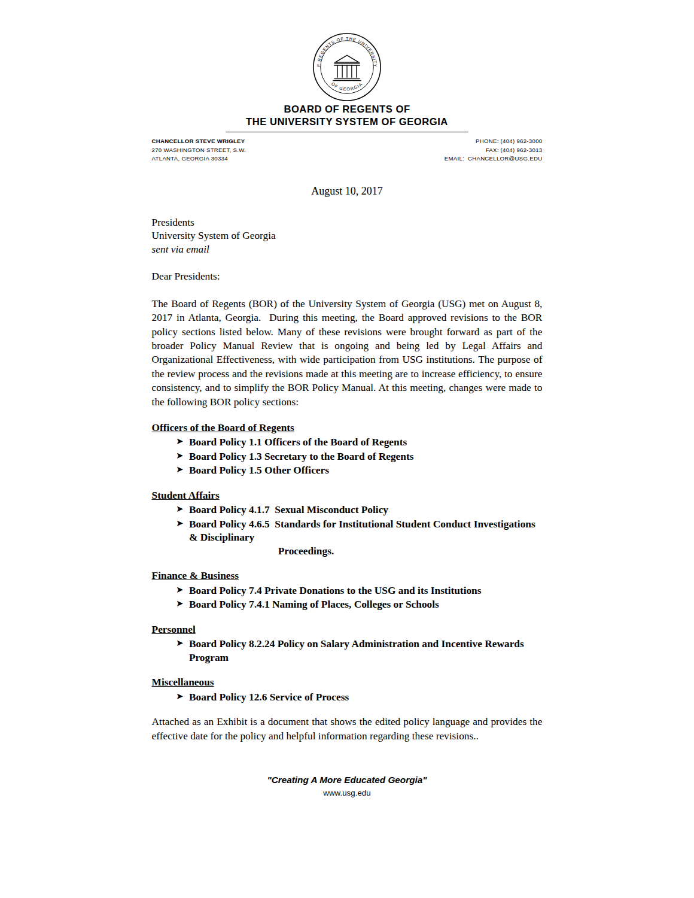BOARD OF REGENTS OF THE UNIVERSITY SYSTEM OF GEORGIA
BOARD OF REGENTS OF
THE UNIVERSITY SYSTEM OF GEORGIA
CHANCELLOR STEVE WRIGLEY
270 WASHINGTON STREET, S.W.
ATLANTA, GEORGIA 30334
PHONE: (404) 962-3000
FAX: (404) 962-3013
EMAIL: CHANCELLOR@USG.EDU
August 10, 2017
Presidents
University System of Georgia
sent via email
Dear Presidents:
The Board of Regents (BOR) of the University System of Georgia (USG) met on August 8, 2017 in Atlanta, Georgia. During this meeting, the Board approved revisions to the BOR policy sections listed below. Many of these revisions were brought forward as part of the broader Policy Manual Review that is ongoing and being led by Legal Affairs and Organizational Effectiveness, with wide participation from USG institutions. The purpose of the review process and the revisions made at this meeting are to increase efficiency, to ensure consistency, and to simplify the BOR Policy Manual. At this meeting, changes were made to the following BOR policy sections:
Officers of the Board of Regents
Board Policy 1.1 Officers of the Board of Regents
Board Policy 1.3 Secretary to the Board of Regents
Board Policy 1.5 Other Officers
Student Affairs
Board Policy 4.1.7 Sexual Misconduct Policy
Board Policy 4.6.5 Standards for Institutional Student Conduct Investigations & Disciplinary Proceedings.
Finance & Business
Board Policy 7.4 Private Donations to the USG and its Institutions
Board Policy 7.4.1 Naming of Places, Colleges or Schools
Personnel
Board Policy 8.2.24 Policy on Salary Administration and Incentive Rewards Program
Miscellaneous
Board Policy 12.6 Service of Process
Attached as an Exhibit is a document that shows the edited policy language and provides the effective date for the policy and helpful information regarding these revisions..
"Creating A More Educated Georgia"
www.usg.edu